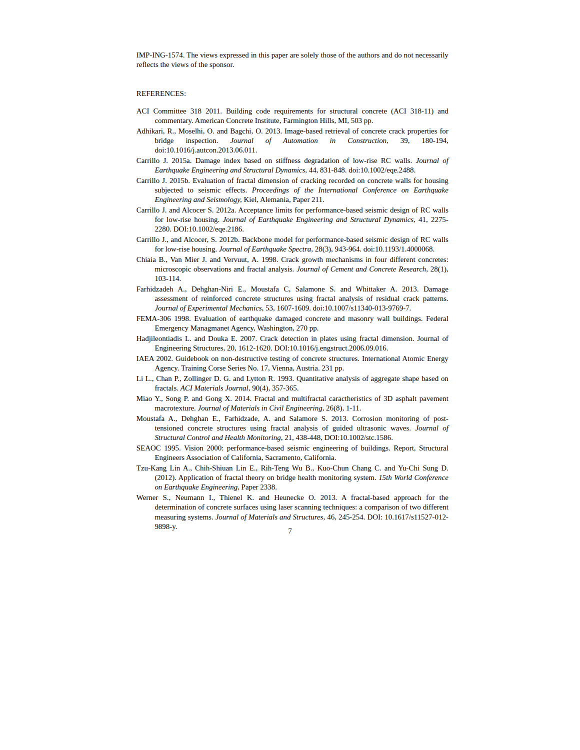IMP-ING-1574. The views expressed in this paper are solely those of the authors and do not necessarily reflects the views of the sponsor.
REFERENCES:
ACI Committee 318 2011. Building code requirements for structural concrete (ACI 318-11) and commentary. American Concrete Institute, Farmington Hills, MI, 503 pp.
Adhikari, R., Moselhi, O. and Bagchi, O. 2013. Image-based retrieval of concrete crack properties for bridge inspection. Journal of Automation in Construction, 39, 180-194, doi:10.1016/j.autcon.2013.06.011.
Carrillo J. 2015a. Damage index based on stiffness degradation of low-rise RC walls. Journal of Earthquake Engineering and Structural Dynamics, 44, 831-848. doi:10.1002/eqe.2488.
Carrillo J. 2015b. Evaluation of fractal dimension of cracking recorded on concrete walls for housing subjected to seismic effects. Proceedings of the International Conference on Earthquake Engineering and Seismology, Kiel, Alemania, Paper 211.
Carrillo J. and Alcocer S. 2012a. Acceptance limits for performance-based seismic design of RC walls for low-rise housing. Journal of Earthquake Engineering and Structural Dynamics, 41, 2275-2280. DOI:10.1002/eqe.2186.
Carrillo J., and Alcocer, S. 2012b. Backbone model for performance-based seismic design of RC walls for low-rise housing. Journal of Earthquake Spectra, 28(3), 943-964. doi:10.1193/1.4000068.
Chiaia B., Van Mier J. and Vervuut, A. 1998. Crack growth mechanisms in four different concretes: microscopic observations and fractal analysis. Journal of Cement and Concrete Research, 28(1), 103-114.
Farhidzadeh A., Dehghan-Niri E., Moustafa C, Salamone S. and Whittaker A. 2013. Damage assessment of reinforced concrete structures using fractal analysis of residual crack patterns. Journal of Experimental Mechanics, 53, 1607-1609. doi:10.1007/s11340-013-9769-7.
FEMA-306 1998. Evaluation of earthquake damaged concrete and masonry wall buildings. Federal Emergency Managmanet Agency, Washington, 270 pp.
Hadjileontiadis L. and Douka E. 2007. Crack detection in plates using fractal dimension. Journal of Engineering Structures, 20, 1612-1620. DOI:10.1016/j.engstruct.2006.09.016.
IAEA 2002. Guidebook on non-destructive testing of concrete structures. International Atomic Energy Agency. Training Corse Series No. 17, Vienna, Austria. 231 pp.
Li L., Chan P., Zollinger D. G. and Lytton R. 1993. Quantitative analysis of aggregate shape based on fractals. ACI Materials Journal, 90(4), 357-365.
Miao Y., Song P. and Gong X. 2014. Fractal and multifractal caractheristics of 3D asphalt pavement macrotexture. Journal of Materials in Civil Engineering, 26(8), 1-11.
Moustafa A., Dehghan E., Farhidzade, A. and Salamore S. 2013. Corrosion monitoring of post-tensioned concrete structures using fractal analysis of guided ultrasonic waves. Journal of Structural Control and Health Monitoring, 21, 438-448, DOI:10.1002/stc.1586.
SEAOC 1995. Vision 2000: performance-based seismic engineering of buildings. Report, Structural Engineers Association of California, Sacramento, California.
Tzu-Kang Lin A., Chih-Shiuan Lin E., Rih-Teng Wu B., Kuo-Chun Chang C. and Yu-Chi Sung D. (2012). Application of fractal theory on bridge health monitoring system. 15th World Conference on Earthquake Engineering, Paper 2338.
Werner S., Neumann I., Thienel K. and Heunecke O. 2013. A fractal-based approach for the determination of concrete surfaces using laser scanning techniques: a comparison of two different measuring systems. Journal of Materials and Structures, 46, 245-254. DOI: 10.1617/s11527-012-9898-y.
7